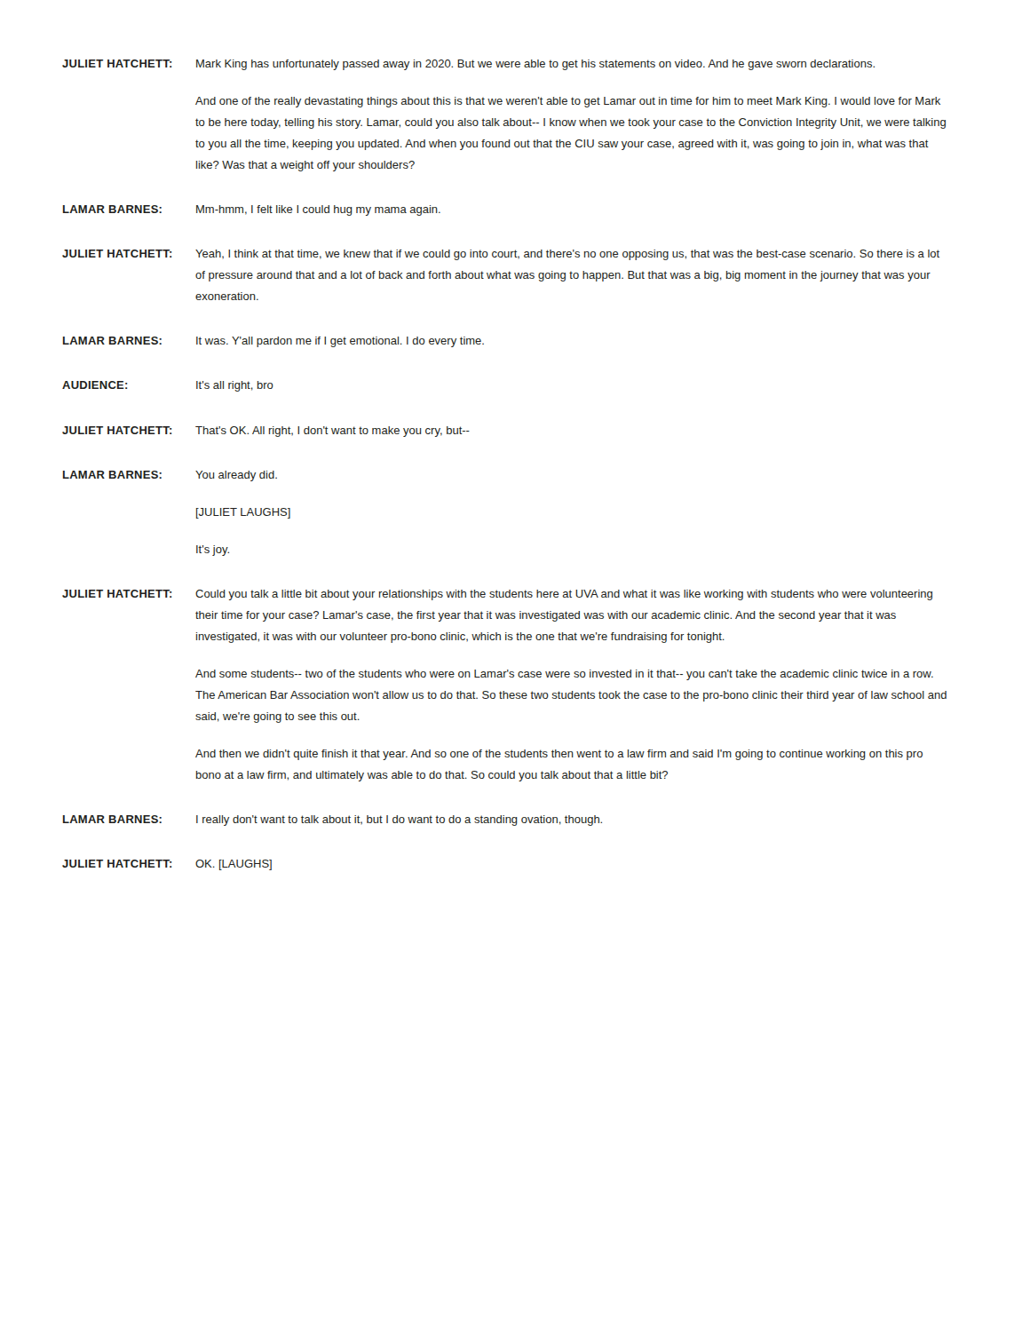| Juliet Hatchett: | Mark King has unfortunately passed away in 2020. But we were able to get his statements on video. And he gave sworn declarations. And one of the really devastating things about this is that we weren't able to get Lamar out in time for him to meet Mark King. I would love for Mark to be here today, telling his story. Lamar, could you also talk about-- I know when we took your case to the Conviction Integrity Unit, we were talking to you all the time, keeping you updated. And when you found out that the CIU saw your case, agreed with it, was going to join in, what was that like? Was that a weight off your shoulders? |
| Lamar Barnes: | Mm-hmm, I felt like I could hug my mama again. |
| Juliet Hatchett: | Yeah, I think at that time, we knew that if we could go into court, and there's no one opposing us, that was the best-case scenario. So there is a lot of pressure around that and a lot of back and forth about what was going to happen. But that was a big, big moment in the journey that was your exoneration. |
| Lamar Barnes: | It was. Y'all pardon me if I get emotional. I do every time. |
| Audience: | It's all right, bro |
| Juliet Hatchett: | That's OK. All right, I don't want to make you cry, but-- |
| Lamar Barnes: | You already did. [JULIET LAUGHS] It's joy. |
| Juliet Hatchett: | Could you talk a little bit about your relationships with the students here at UVA and what it was like working with students who were volunteering their time for your case? Lamar's case, the first year that it was investigated was with our academic clinic. And the second year that it was investigated, it was with our volunteer pro-bono clinic, which is the one that we're fundraising for tonight. And some students-- two of the students who were on Lamar's case were so invested in it that-- you can't take the academic clinic twice in a row. The American Bar Association won't allow us to do that. So these two students took the case to the pro-bono clinic their third year of law school and said, we're going to see this out. And then we didn't quite finish it that year. And so one of the students then went to a law firm and said I'm going to continue working on this pro bono at a law firm, and ultimately was able to do that. So could you talk about that a little bit? |
| Lamar Barnes: | I really don't want to talk about it, but I do want to do a standing ovation, though. |
| Juliet Hatchett: | OK. [LAUGHS] |